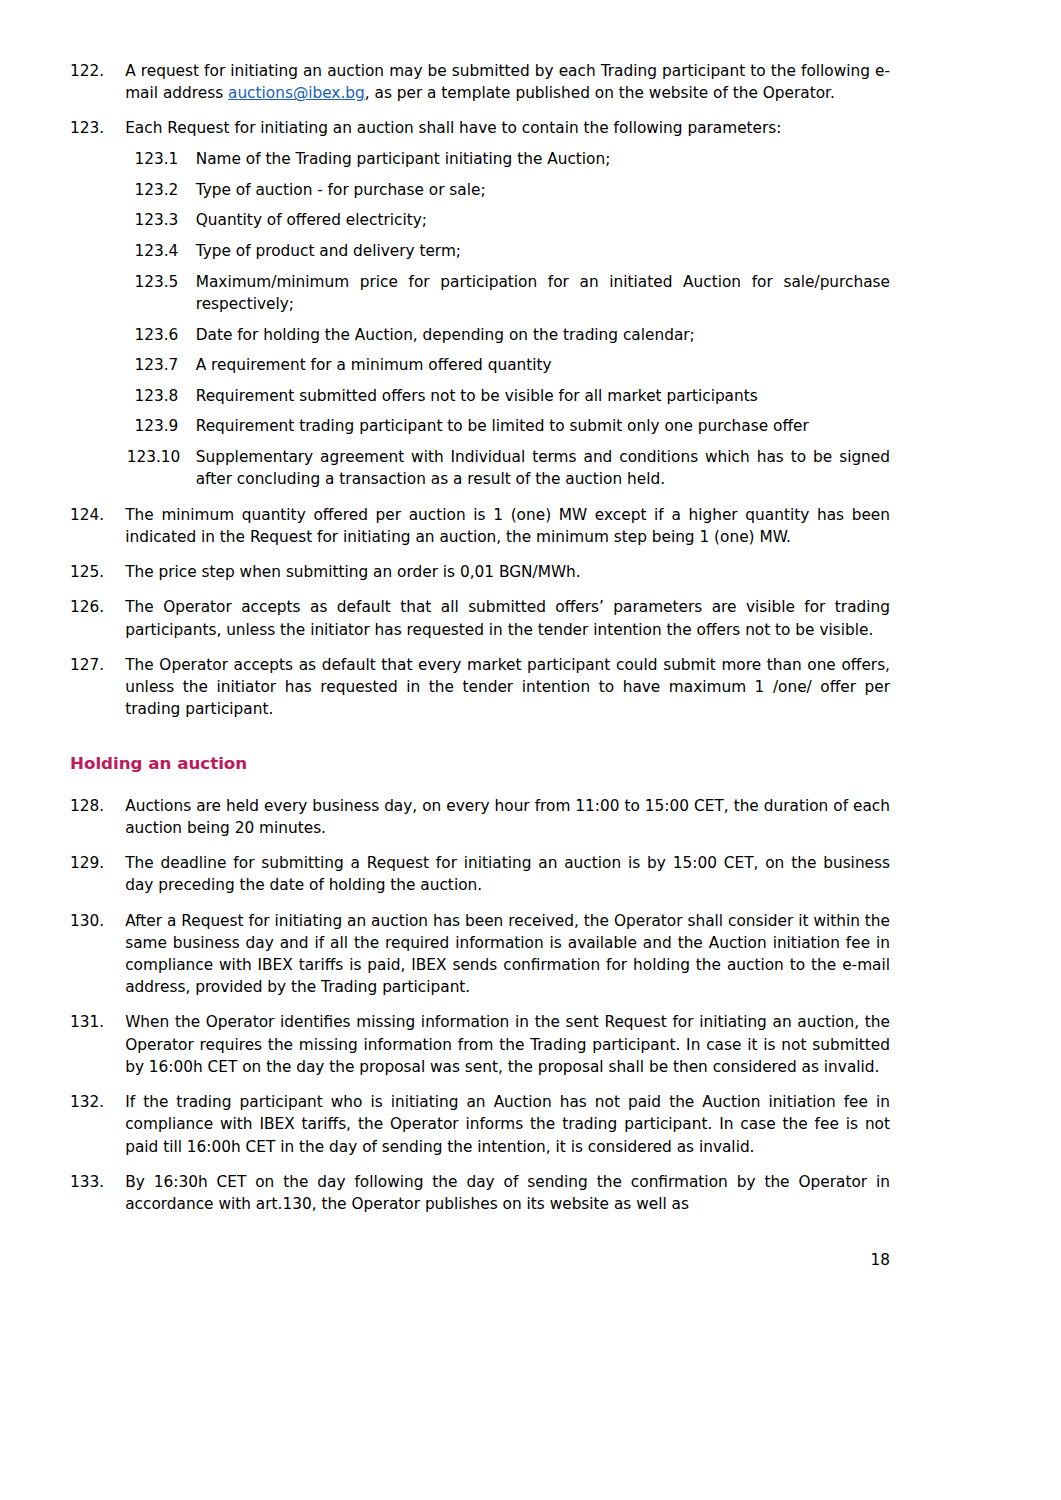A request for initiating an auction may be submitted by each Trading participant to the following e-mail address auctions@ibex.bg, as per a template published on the website of the Operator.
Each Request for initiating an auction shall have to contain the following parameters:
Name of the Trading participant initiating the Auction;
Type of auction - for purchase or sale;
Quantity of offered electricity;
Type of product and delivery term;
Maximum/minimum price for participation for an initiated Auction for sale/purchase respectively;
Date for holding the Auction, depending on the trading calendar;
A requirement for a minimum offered quantity
Requirement submitted offers not to be visible for all market participants
Requirement trading participant to be limited to submit only one purchase offer
Supplementary agreement with Individual terms and conditions which has to be signed after concluding a transaction as a result of the auction held.
The minimum quantity offered per auction is 1 (one) MW except if a higher quantity has been indicated in the Request for initiating an auction, the minimum step being 1 (one) MW.
The price step when submitting an order is 0,01 BGN/MWh.
The Operator accepts as default that all submitted offers’ parameters are visible for trading participants, unless the initiator has requested in the tender intention the offers not to be visible.
The Operator accepts as default that every market participant could submit more than one offers, unless the initiator has requested in the tender intention to have maximum 1 /one/ offer per trading participant.
Holding an auction
Auctions are held every business day, on every hour from 11:00 to 15:00 CET, the duration of each auction being 20 minutes.
The deadline for submitting a Request for initiating an auction is by 15:00 CET, on the business day preceding the date of holding the auction.
After a Request for initiating an auction has been received, the Operator shall consider it within the same business day and if all the required information is available and the Auction initiation fee in compliance with IBEX tariffs is paid, IBEX sends confirmation for holding the auction to the e-mail address, provided by the Trading participant.
When the Operator identifies missing information in the sent Request for initiating an auction, the Operator requires the missing information from the Trading participant. In case it is not submitted by 16:00h CET on the day the proposal was sent, the proposal shall be then considered as invalid.
If the trading participant who is initiating an Auction has not paid the Auction initiation fee in compliance with IBEX tariffs, the Operator informs the trading participant. In case the fee is not paid till 16:00h CET in the day of sending the intention, it is considered as invalid.
By 16:30h CET on the day following the day of sending the confirmation by the Operator in accordance with art.130, the Operator publishes on its website as well as
18